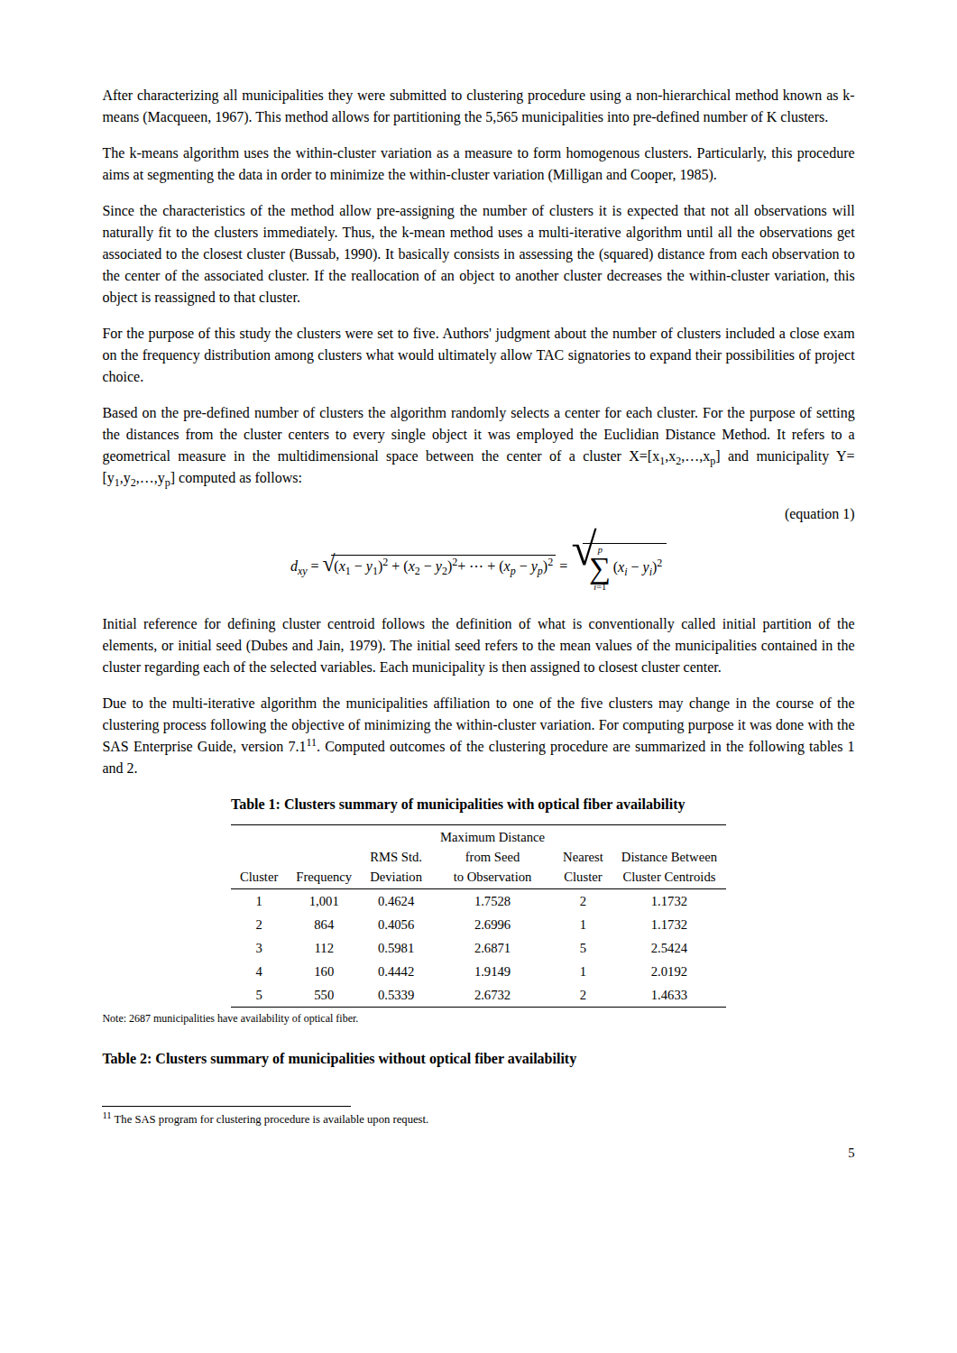After characterizing all municipalities they were submitted to clustering procedure using a non-hierarchical method known as k-means (Macqueen, 1967). This method allows for partitioning the 5,565 municipalities into pre-defined number of K clusters.
The k-means algorithm uses the within-cluster variation as a measure to form homogenous clusters. Particularly, this procedure aims at segmenting the data in order to minimize the within-cluster variation (Milligan and Cooper, 1985).
Since the characteristics of the method allow pre-assigning the number of clusters it is expected that not all observations will naturally fit to the clusters immediately. Thus, the k-mean method uses a multi-iterative algorithm until all the observations get associated to the closest cluster (Bussab, 1990). It basically consists in assessing the (squared) distance from each observation to the center of the associated cluster. If the reallocation of an object to another cluster decreases the within-cluster variation, this object is reassigned to that cluster.
For the purpose of this study the clusters were set to five. Authors' judgment about the number of clusters included a close exam on the frequency distribution among clusters what would ultimately allow TAC signatories to expand their possibilities of project choice.
Based on the pre-defined number of clusters the algorithm randomly selects a center for each cluster. For the purpose of setting the distances from the cluster centers to every single object it was employed the Euclidian Distance Method. It refers to a geometrical measure in the multidimensional space between the center of a cluster X=[x1,x2,…,xp] and municipality Y=[y1,y2,…,yp] computed as follows:
(equation 1)
dxy = (x1 − y1)2 + (x2 − y2)2+ ⋯ + (xp − yp)2 = p∑i=1(xi − yi)2
Initial reference for defining cluster centroid follows the definition of what is conventionally called initial partition of the elements, or initial seed (Dubes and Jain, 1979). The initial seed refers to the mean values of the municipalities contained in the cluster regarding each of the selected variables. Each municipality is then assigned to closest cluster center.
Due to the multi-iterative algorithm the municipalities affiliation to one of the five clusters may change in the course of the clustering process following the objective of minimizing the within-cluster variation. For computing purpose it was done with the SAS Enterprise Guide, version 7.111. Computed outcomes of the clustering procedure are summarized in the following tables 1 and 2.
Table 1: Clusters summary of municipalities with optical fiber availability
| Cluster | Frequency | RMS Std. Deviation | Maximum Distance from Seed to Observation | Nearest Cluster | Distance Between Cluster Centroids |
| --- | --- | --- | --- | --- | --- |
| 1 | 1,001 | 0.4624 | 1.7528 | 2 | 1.1732 |
| 2 | 864 | 0.4056 | 2.6996 | 1 | 1.1732 |
| 3 | 112 | 0.5981 | 2.6871 | 5 | 2.5424 |
| 4 | 160 | 0.4442 | 1.9149 | 1 | 2.0192 |
| 5 | 550 | 0.5339 | 2.6732 | 2 | 1.4633 |
Note: 2687 municipalities have availability of optical fiber.
Table 2: Clusters summary of municipalities without optical fiber availability
11 The SAS program for clustering procedure is available upon request.
5